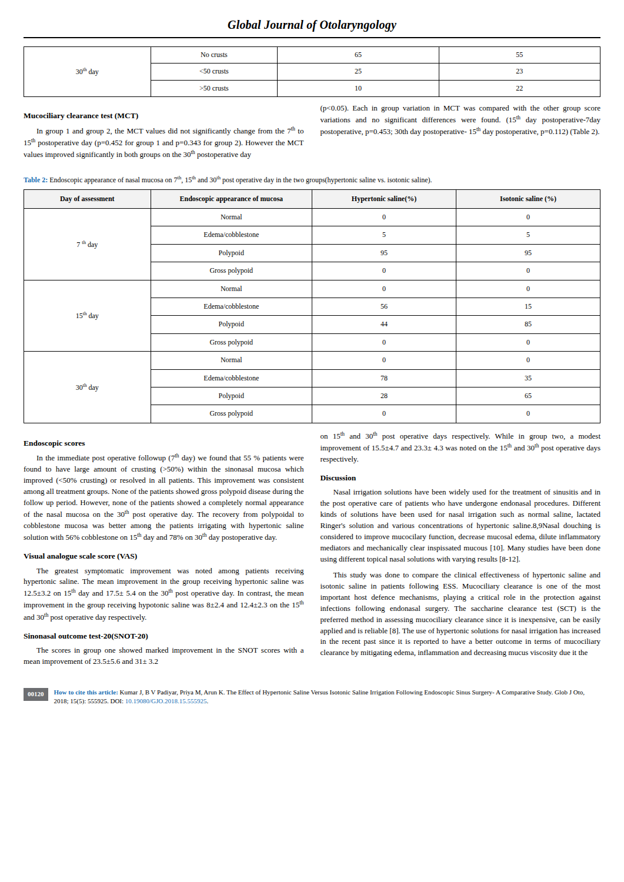Global Journal of Otolaryngology
| 30 th day | No crusts | 65 | 55 |
| <50 crusts | 25 | 23 |
| >50 crusts | 10 | 22 |
Mucociliary clearance test (MCT)
In group 1 and group 2, the MCT values did not significantly change from the 7th to 15th postoperative day (p=0.452 for group 1 and p=0.343 for group 2). However the MCT values improved significantly in both groups on the 30th postoperative day
(p<0.05). Each in group variation in MCT was compared with the other group score variations and no significant differences were found. (15th day postoperative-7day postoperative, p=0.453; 30th day postoperative- 15th day postoperative, p=0.112) (Table 2).
Table 2: Endoscopic appearance of nasal mucosa on 7th, 15th and 30th post operative day in the two groups(hypertonic saline vs. isotonic saline).
| Day of assessment | Endoscopic appearance of mucosa | Hypertonic saline(%) | Isotonic saline (%) |
| --- | --- | --- | --- |
| 7 th day | Normal | 0 | 0 |
| Edema/cobblestone | 5 | 5 |
| Polypoid | 95 | 95 |
| Gross polypoid | 0 | 0 |
| 15 th day | Normal | 0 | 0 |
| Edema/cobblestone | 56 | 15 |
| Polypoid | 44 | 85 |
| Gross polypoid | 0 | 0 |
| 30 th day | Normal | 0 | 0 |
| Edema/cobblestone | 78 | 35 |
| Polypoid | 28 | 65 |
| Gross polypoid | 0 | 0 |
Endoscopic scores
In the immediate post operative followup (7th day) we found that 55 % patients were found to have large amount of crusting (>50%) within the sinonasal mucosa which improved (<50% crusting) or resolved in all patients. This improvement was consistent among all treatment groups. None of the patients showed gross polypoid disease during the follow up period. However, none of the patients showed a completely normal appearance of the nasal mucosa on the 30th post operative day. The recovery from polypoidal to cobblestone mucosa was better among the patients irrigating with hypertonic saline solution with 56% cobblestone on 15th day and 78% on 30th day postoperative day.
Visual analogue scale score (VAS)
The greatest symptomatic improvement was noted among patients receiving hypertonic saline. The mean improvement in the group receiving hypertonic saline was 12.5±3.2 on 15th day and 17.5± 5.4 on the 30th post operative day. In contrast, the mean improvement in the group receiving hypotonic saline was 8±2.4 and 12.4±2.3 on the 15th and 30th post operative day respectively.
Sinonasal outcome test-20(SNOT-20)
The scores in group one showed marked improvement in the SNOT scores with a mean improvement of 23.5±5.6 and 31± 3.2
on 15th and 30th post operative days respectively. While in group two, a modest improvement of 15.5±4.7 and 23.3± 4.3 was noted on the 15th and 30th post operative days respectively.
Discussion
Nasal irrigation solutions have been widely used for the treatment of sinusitis and in the post operative care of patients who have undergone endonasal procedures. Different kinds of solutions have been used for nasal irrigation such as normal saline, lactated Ringer's solution and various concentrations of hypertonic saline.8,9Nasal douching is considered to improve mucocilary function, decrease mucosal edema, dilute inflammatory mediators and mechanically clear inspissated mucous [10]. Many studies have been done using different topical nasal solutions with varying results [8-12].
This study was done to compare the clinical effectiveness of hypertonic saline and isotonic saline in patients following ESS. Mucociliary clearance is one of the most important host defence mechanisms, playing a critical role in the protection against infections following endonasal surgery. The saccharine clearance test (SCT) is the preferred method in assessing mucociliary clearance since it is inexpensive, can be easily applied and is reliable [8]. The use of hypertonic solutions for nasal irrigation has increased in the recent past since it is reported to have a better outcome in terms of mucociliary clearance by mitigating edema, inflammation and decreasing mucus viscosity due it the
00120
How to cite this article: Kumar J, B V Padiyar, Priya M, Arun K. The Effect of Hypertonic Saline Versus Isotonic Saline Irrigation Following Endoscopic Sinus Surgery- A Comparative Study. Glob J Oto, 2018; 15(5): 555925. DOI: 10.19080/GJO.2018.15.555925.